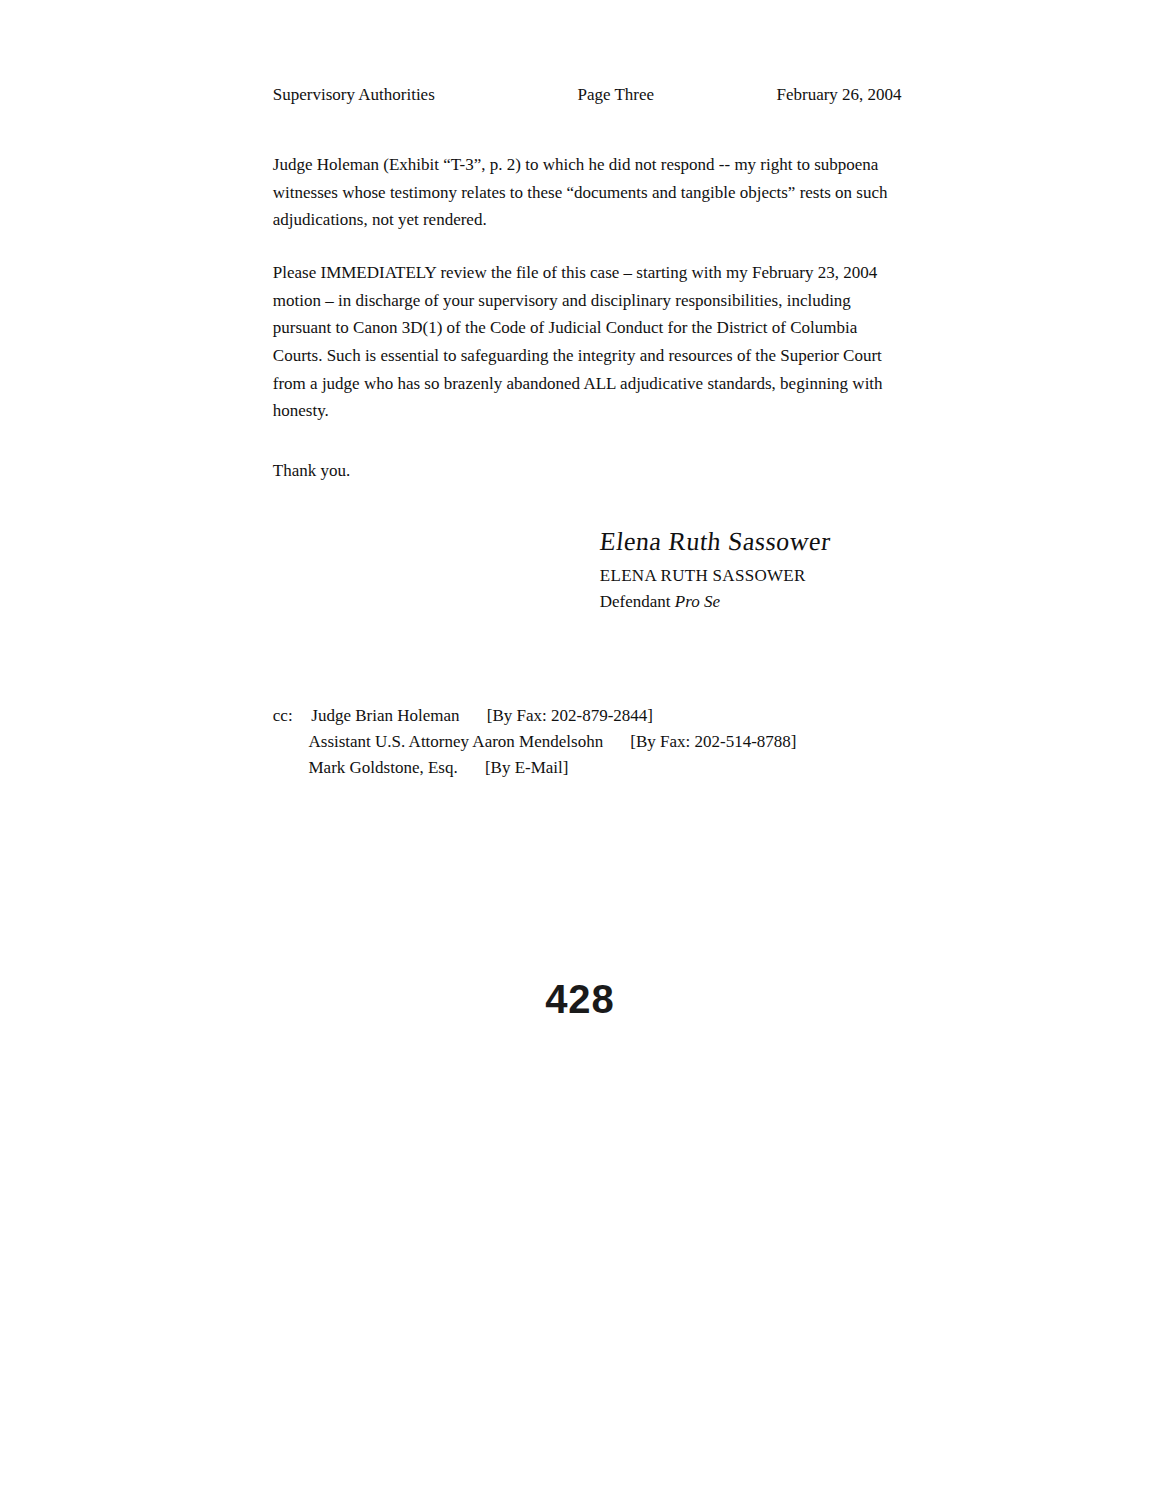Supervisory Authorities
Page Three
February 26, 2004
Judge Holeman (Exhibit “T-3”, p. 2) to which he did not respond -- my right to subpoena witnesses whose testimony relates to these “documents and tangible objects” rests on such adjudications, not yet rendered.
Please IMMEDIATELY review the file of this case – starting with my February 23, 2004 motion – in discharge of your supervisory and disciplinary responsibilities, including pursuant to Canon 3D(1) of the Code of Judicial Conduct for the District of Columbia Courts. Such is essential to safeguarding the integrity and resources of the Superior Court from a judge who has so brazenly abandoned ALL adjudicative standards, beginning with honesty.
Thank you.
Elena Ruth Sassower
ELENA RUTH SASSOWER
Defendant Pro Se
cc: Judge Brian Holeman [By Fax: 202-879-2844]
Assistant U.S. Attorney Aaron Mendelsohn [By Fax: 202-514-8788]
Mark Goldstone, Esq. [By E-Mail]
428